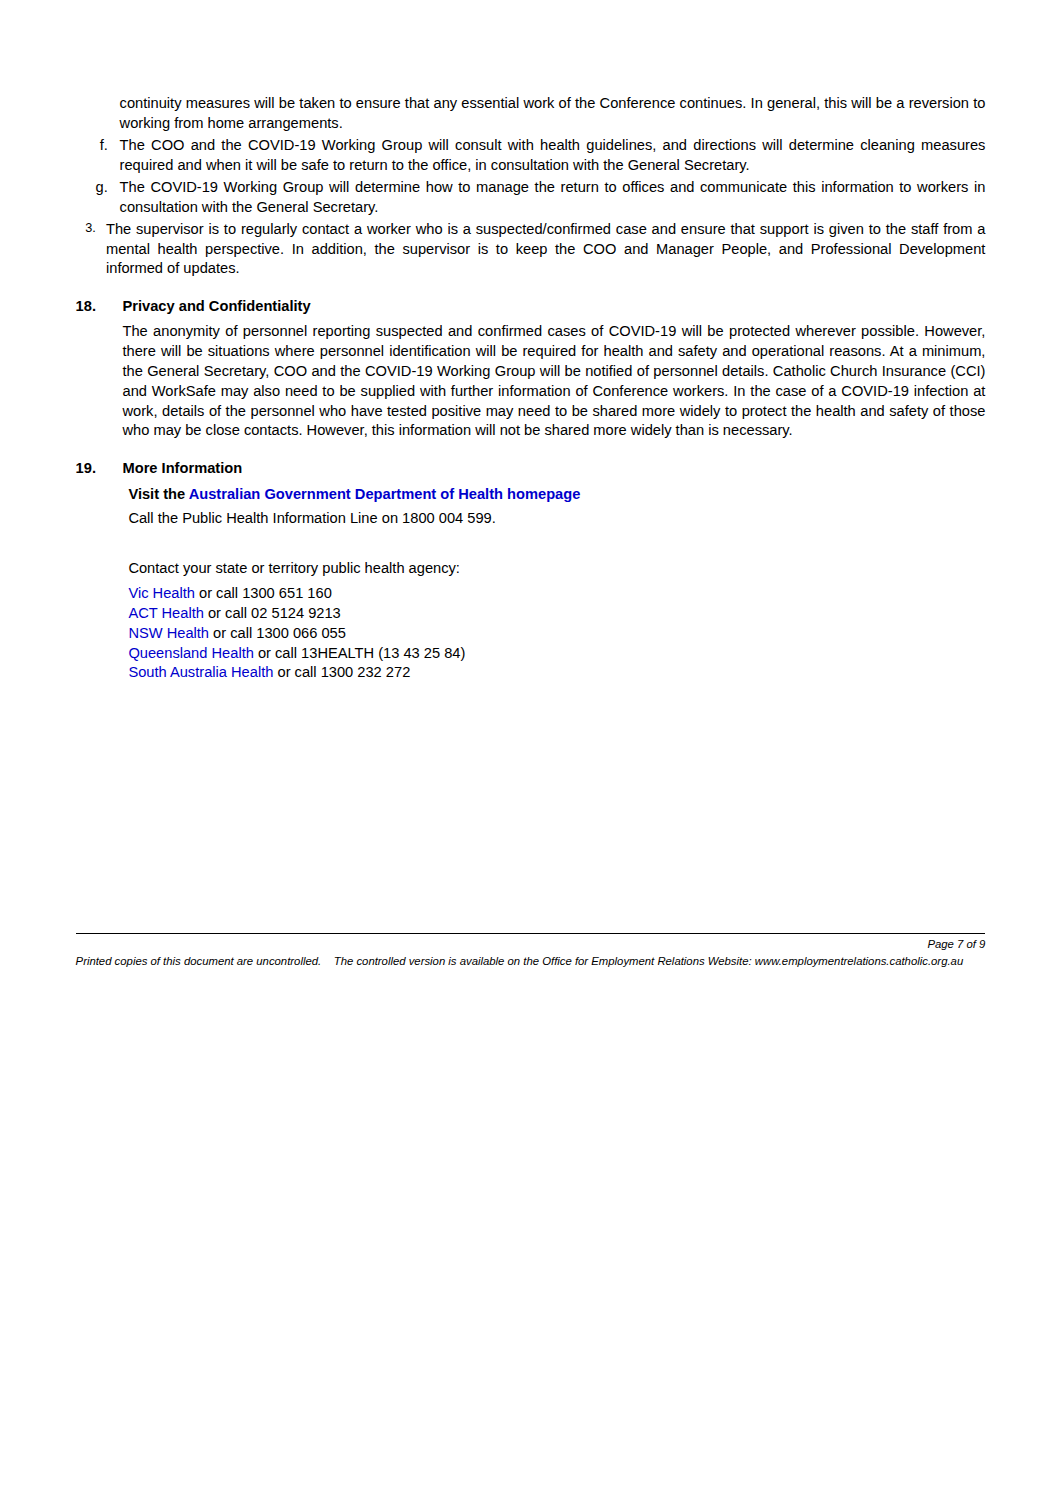continuity measures will be taken to ensure that any essential work of the Conference continues. In general, this will be a reversion to working from home arrangements.
f. The COO and the COVID-19 Working Group will consult with health guidelines, and directions will determine cleaning measures required and when it will be safe to return to the office, in consultation with the General Secretary.
g. The COVID-19 Working Group will determine how to manage the return to offices and communicate this information to workers in consultation with the General Secretary.
3. The supervisor is to regularly contact a worker who is a suspected/confirmed case and ensure that support is given to the staff from a mental health perspective. In addition, the supervisor is to keep the COO and Manager People, and Professional Development informed of updates.
18. Privacy and Confidentiality
The anonymity of personnel reporting suspected and confirmed cases of COVID-19 will be protected wherever possible. However, there will be situations where personnel identification will be required for health and safety and operational reasons. At a minimum, the General Secretary, COO and the COVID-19 Working Group will be notified of personnel details. Catholic Church Insurance (CCI) and WorkSafe may also need to be supplied with further information of Conference workers. In the case of a COVID-19 infection at work, details of the personnel who have tested positive may need to be shared more widely to protect the health and safety of those who may be close contacts. However, this information will not be shared more widely than is necessary.
19. More Information
Visit the Australian Government Department of Health homepage
Call the Public Health Information Line on 1800 004 599.
Contact your state or territory public health agency:
Vic Health or call 1300 651 160
ACT Health or call 02 5124 9213
NSW Health or call 1300 066 055
Queensland Health or call 13HEALTH (13 43 25 84)
South Australia Health or call 1300 232 272
Page 7 of 9
Printed copies of this document are uncontrolled. The controlled version is available on the Office for Employment Relations Website: www.employmentrelations.catholic.org.au